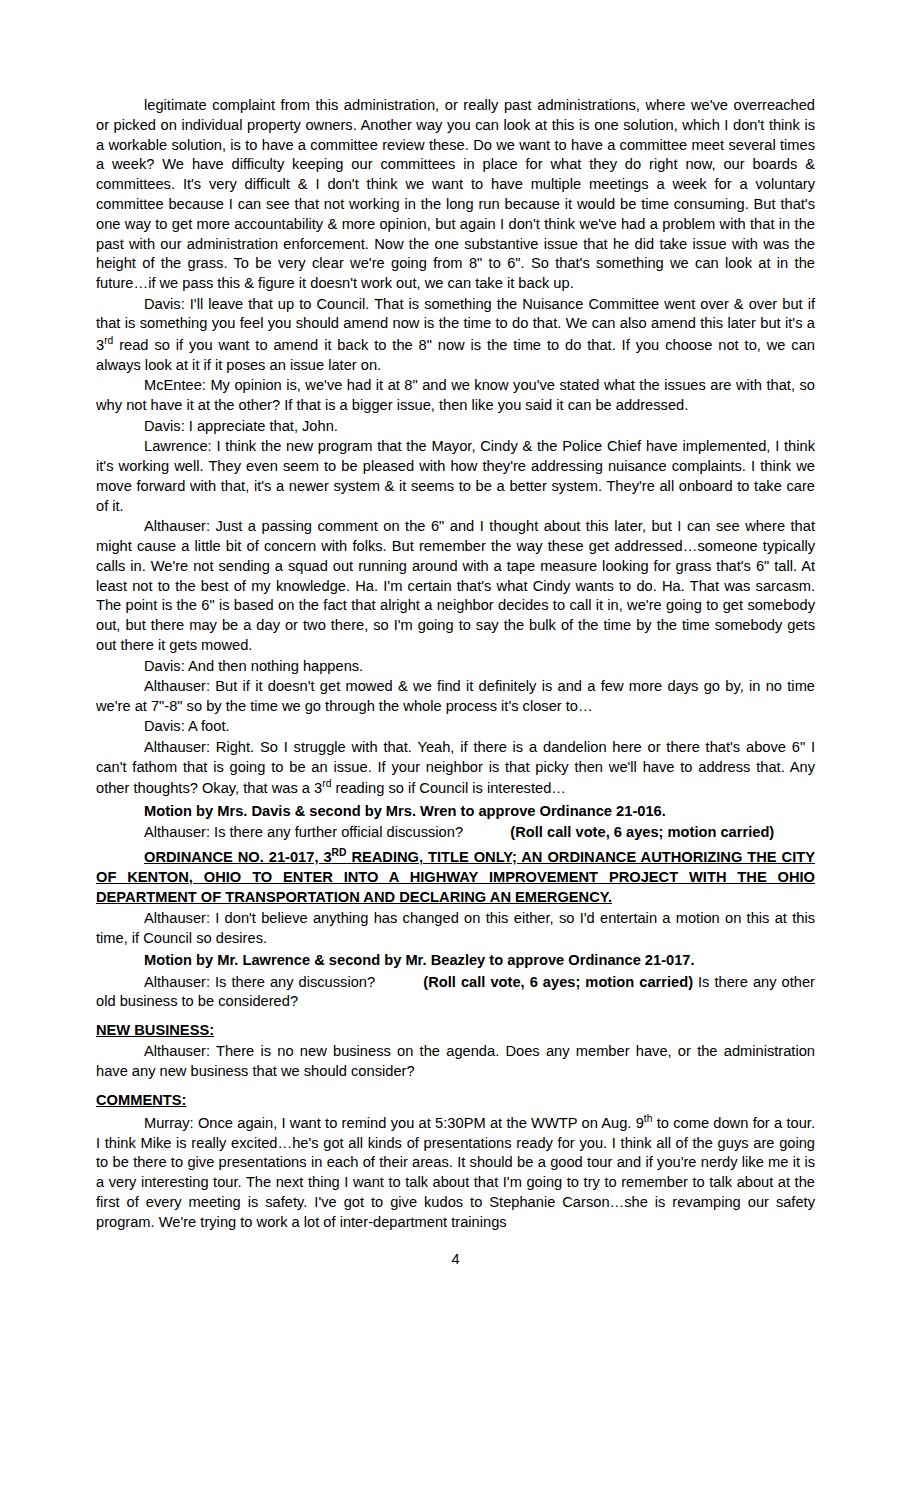legitimate complaint from this administration, or really past administrations, where we've overreached or picked on individual property owners. Another way you can look at this is one solution, which I don't think is a workable solution, is to have a committee review these. Do we want to have a committee meet several times a week? We have difficulty keeping our committees in place for what they do right now, our boards & committees. It's very difficult & I don't think we want to have multiple meetings a week for a voluntary committee because I can see that not working in the long run because it would be time consuming. But that's one way to get more accountability & more opinion, but again I don't think we've had a problem with that in the past with our administration enforcement. Now the one substantive issue that he did take issue with was the height of the grass. To be very clear we're going from 8" to 6". So that's something we can look at in the future…if we pass this & figure it doesn't work out, we can take it back up.
Davis: I'll leave that up to Council. That is something the Nuisance Committee went over & over but if that is something you feel you should amend now is the time to do that. We can also amend this later but it's a 3rd read so if you want to amend it back to the 8" now is the time to do that. If you choose not to, we can always look at it if it poses an issue later on.
McEntee: My opinion is, we've had it at 8" and we know you've stated what the issues are with that, so why not have it at the other? If that is a bigger issue, then like you said it can be addressed.
Davis: I appreciate that, John.
Lawrence: I think the new program that the Mayor, Cindy & the Police Chief have implemented, I think it's working well. They even seem to be pleased with how they're addressing nuisance complaints. I think we move forward with that, it's a newer system & it seems to be a better system. They're all onboard to take care of it.
Althauser: Just a passing comment on the 6" and I thought about this later, but I can see where that might cause a little bit of concern with folks. But remember the way these get addressed…someone typically calls in. We're not sending a squad out running around with a tape measure looking for grass that's 6" tall. At least not to the best of my knowledge. Ha. I'm certain that's what Cindy wants to do. Ha. That was sarcasm. The point is the 6" is based on the fact that alright a neighbor decides to call it in, we're going to get somebody out, but there may be a day or two there, so I'm going to say the bulk of the time by the time somebody gets out there it gets mowed.
Davis: And then nothing happens.
Althauser: But if it doesn't get mowed & we find it definitely is and a few more days go by, in no time we're at 7"-8" so by the time we go through the whole process it's closer to…
Davis: A foot.
Althauser: Right. So I struggle with that. Yeah, if there is a dandelion here or there that's above 6" I can't fathom that is going to be an issue. If your neighbor is that picky then we'll have to address that. Any other thoughts? Okay, that was a 3rd reading so if Council is interested…
Motion by Mrs. Davis & second by Mrs. Wren to approve Ordinance 21-016.
Althauser: Is there any further official discussion? (Roll call vote, 6 ayes; motion carried)
ORDINANCE NO. 21-017, 3RD READING, TITLE ONLY; AN ORDINANCE AUTHORIZING THE CITY OF KENTON, OHIO TO ENTER INTO A HIGHWAY IMPROVEMENT PROJECT WITH THE OHIO DEPARTMENT OF TRANSPORTATION AND DECLARING AN EMERGENCY.
Althauser: I don't believe anything has changed on this either, so I'd entertain a motion on this at this time, if Council so desires.
Motion by Mr. Lawrence & second by Mr. Beazley to approve Ordinance 21-017.
Althauser: Is there any discussion? (Roll call vote, 6 ayes; motion carried) Is there any other old business to be considered?
NEW BUSINESS:
Althauser: There is no new business on the agenda. Does any member have, or the administration have any new business that we should consider?
COMMENTS:
Murray: Once again, I want to remind you at 5:30PM at the WWTP on Aug. 9th to come down for a tour. I think Mike is really excited…he's got all kinds of presentations ready for you. I think all of the guys are going to be there to give presentations in each of their areas. It should be a good tour and if you're nerdy like me it is a very interesting tour. The next thing I want to talk about that I'm going to try to remember to talk about at the first of every meeting is safety. I've got to give kudos to Stephanie Carson…she is revamping our safety program. We're trying to work a lot of inter-department trainings
4